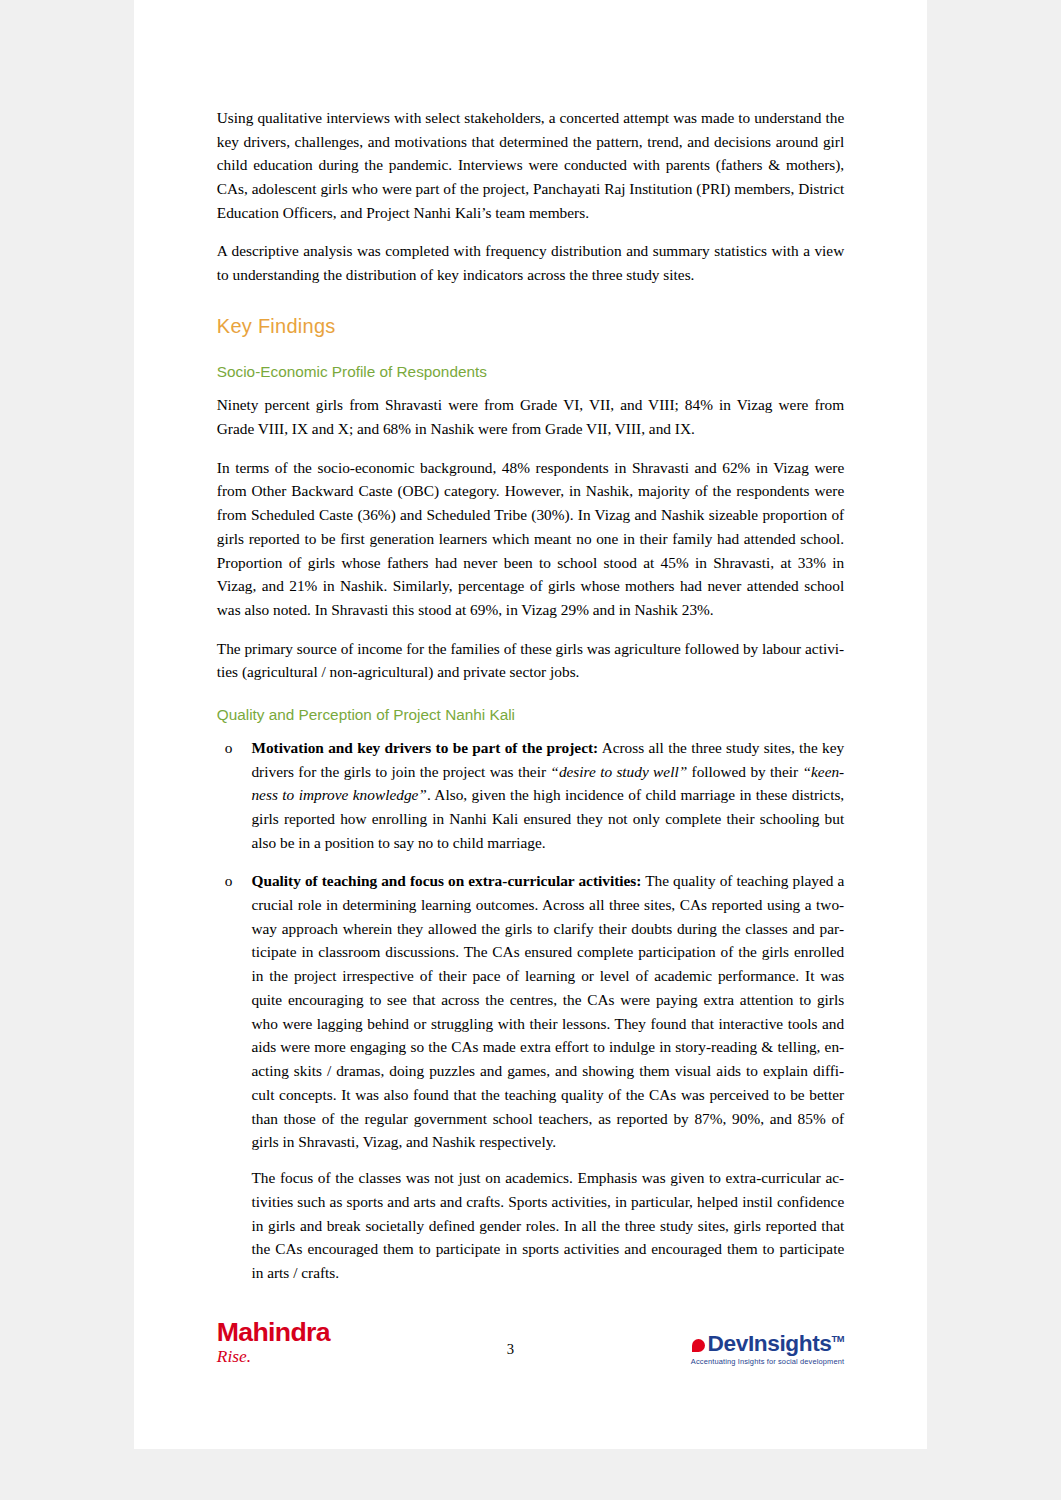Using qualitative interviews with select stakeholders, a concerted attempt was made to understand the key drivers, challenges, and motivations that determined the pattern, trend, and decisions around girl child education during the pandemic. Interviews were conducted with parents (fathers & mothers), CAs, adolescent girls who were part of the project, Panchayati Raj Institution (PRI) members, District Education Officers, and Project Nanhi Kali’s team members.
A descriptive analysis was completed with frequency distribution and summary statistics with a view to understanding the distribution of key indicators across the three study sites.
Key Findings
Socio-Economic Profile of Respondents
Ninety percent girls from Shravasti were from Grade VI, VII, and VIII; 84% in Vizag were from Grade VIII, IX and X; and 68% in Nashik were from Grade VII, VIII, and IX.
In terms of the socio-economic background, 48% respondents in Shravasti and 62% in Vizag were from Other Backward Caste (OBC) category. However, in Nashik, majority of the respondents were from Scheduled Caste (36%) and Scheduled Tribe (30%). In Vizag and Nashik sizeable proportion of girls reported to be first generation learners which meant no one in their family had attended school. Proportion of girls whose fathers had never been to school stood at 45% in Shravasti, at 33% in Vizag, and 21% in Nashik. Similarly, percentage of girls whose mothers had never attended school was also noted. In Shravasti this stood at 69%, in Vizag 29% and in Nashik 23%.
The primary source of income for the families of these girls was agriculture followed by labour activities (agricultural / non-agricultural) and private sector jobs.
Quality and Perception of Project Nanhi Kali
Motivation and key drivers to be part of the project: Across all the three study sites, the key drivers for the girls to join the project was their “desire to study well” followed by their “keenness to improve knowledge”. Also, given the high incidence of child marriage in these districts, girls reported how enrolling in Nanhi Kali ensured they not only complete their schooling but also be in a position to say no to child marriage.
Quality of teaching and focus on extra-curricular activities: The quality of teaching played a crucial role in determining learning outcomes. Across all three sites, CAs reported using a two-way approach wherein they allowed the girls to clarify their doubts during the classes and participate in classroom discussions. The CAs ensured complete participation of the girls enrolled in the project irrespective of their pace of learning or level of academic performance. It was quite encouraging to see that across the centres, the CAs were paying extra attention to girls who were lagging behind or struggling with their lessons. They found that interactive tools and aids were more engaging so the CAs made extra effort to indulge in story-reading & telling, enacting skits / dramas, doing puzzles and games, and showing them visual aids to explain difficult concepts. It was also found that the teaching quality of the CAs was perceived to be better than those of the regular government school teachers, as reported by 87%, 90%, and 85% of girls in Shravasti, Vizag, and Nashik respectively.
The focus of the classes was not just on academics. Emphasis was given to extra-curricular activities such as sports and arts and crafts. Sports activities, in particular, helped instil confidence in girls and break societally defined gender roles. In all the three study sites, girls reported that the CAs encouraged them to participate in sports activities and encouraged them to participate in arts / crafts.
Mahindra
Rise.
3
Dev Insights TM
Accentuating Insights for social development